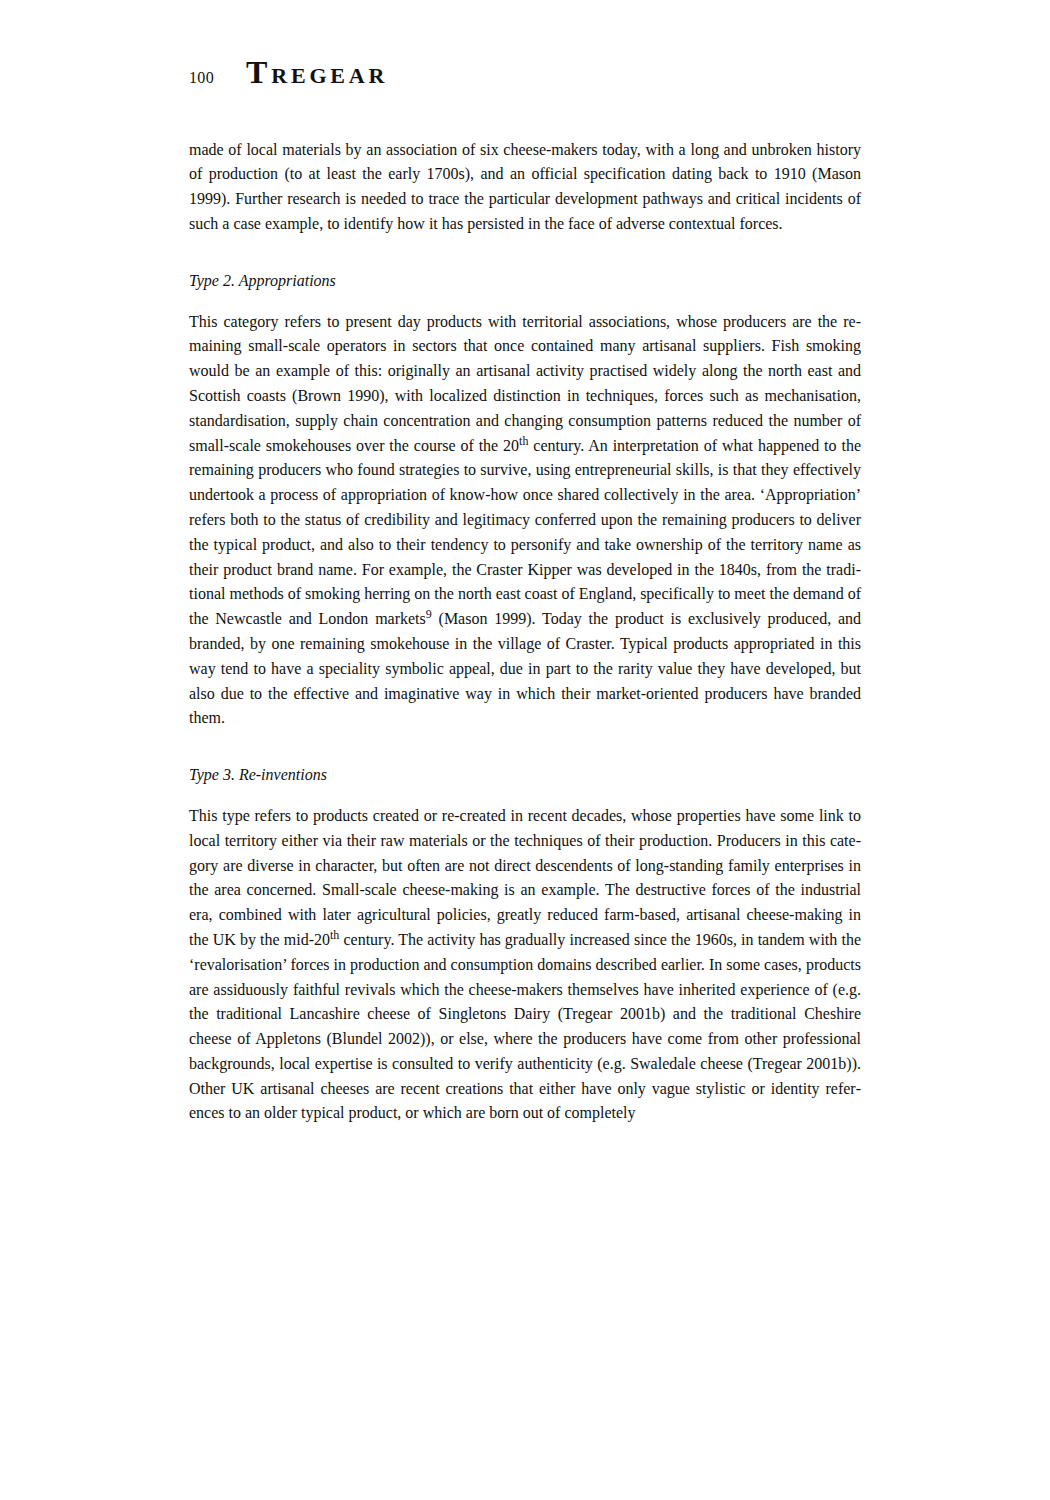100
Tregear
made of local materials by an association of six cheese-makers today, with a long and unbroken history of production (to at least the early 1700s), and an official specification dating back to 1910 (Mason 1999). Further research is needed to trace the particular development pathways and critical incidents of such a case example, to identify how it has persisted in the face of adverse contextual forces.
Type 2. Appropriations
This category refers to present day products with territorial associations, whose producers are the remaining small-scale operators in sectors that once contained many artisanal suppliers. Fish smoking would be an example of this: originally an artisanal activity practised widely along the north east and Scottish coasts (Brown 1990), with localized distinction in techniques, forces such as mechanisation, standardisation, supply chain concentration and changing consumption patterns reduced the number of small-scale smokehouses over the course of the 20th century. An interpretation of what happened to the remaining producers who found strategies to survive, using entrepreneurial skills, is that they effectively undertook a process of appropriation of know-how once shared collectively in the area. ‘Appropriation’ refers both to the status of credibility and legitimacy conferred upon the remaining producers to deliver the typical product, and also to their tendency to personify and take ownership of the territory name as their product brand name. For example, the Craster Kipper was developed in the 1840s, from the traditional methods of smoking herring on the north east coast of England, specifically to meet the demand of the Newcastle and London markets9 (Mason 1999). Today the product is exclusively produced, and branded, by one remaining smokehouse in the village of Craster. Typical products appropriated in this way tend to have a speciality symbolic appeal, due in part to the rarity value they have developed, but also due to the effective and imaginative way in which their market-oriented producers have branded them.
Type 3. Re-inventions
This type refers to products created or re-created in recent decades, whose properties have some link to local territory either via their raw materials or the techniques of their production. Producers in this category are diverse in character, but often are not direct descendents of long-standing family enterprises in the area concerned. Small-scale cheese-making is an example. The destructive forces of the industrial era, combined with later agricultural policies, greatly reduced farm-based, artisanal cheese-making in the UK by the mid-20th century. The activity has gradually increased since the 1960s, in tandem with the ‘revalorisation’ forces in production and consumption domains described earlier. In some cases, products are assiduously faithful revivals which the cheese-makers themselves have inherited experience of (e.g. the traditional Lancashire cheese of Singletons Dairy (Tregear 2001b) and the traditional Cheshire cheese of Appletons (Blundel 2002)), or else, where the producers have come from other professional backgrounds, local expertise is consulted to verify authenticity (e.g. Swaledale cheese (Tregear 2001b)). Other UK artisanal cheeses are recent creations that either have only vague stylistic or identity references to an older typical product, or which are born out of completely